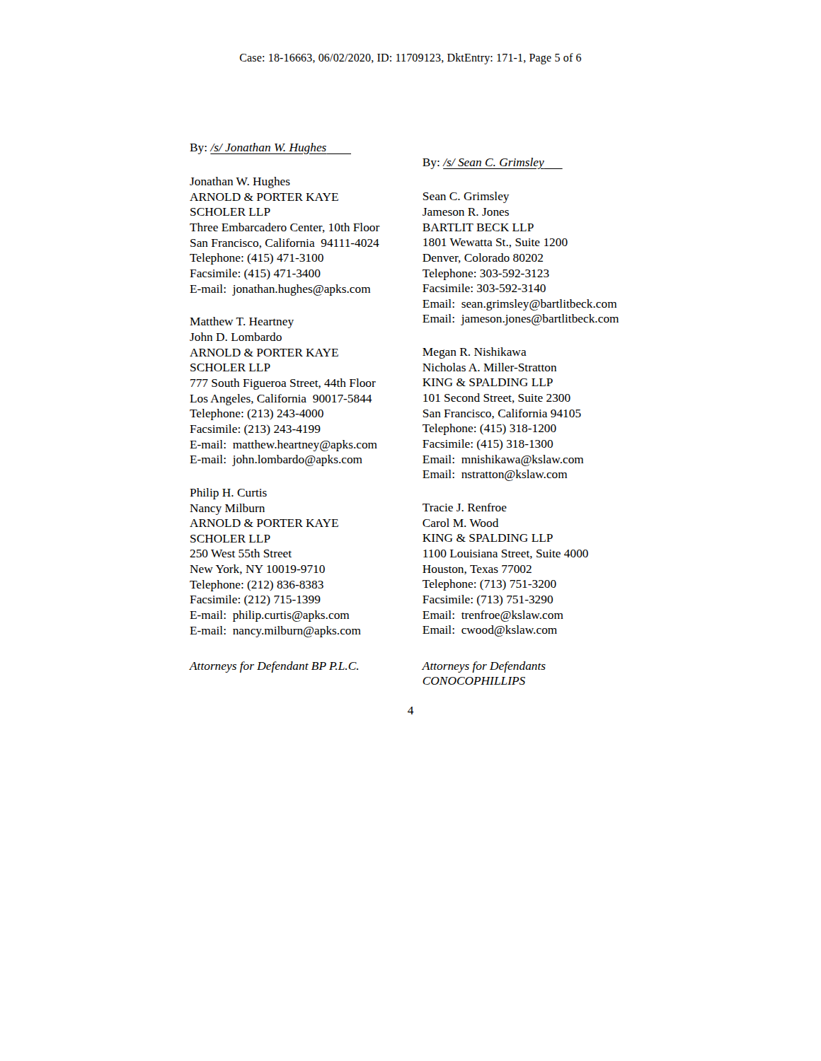Case: 18-16663, 06/02/2020, ID: 11709123, DktEntry: 171-1, Page 5 of 6
By: /s/ Jonathan W. Hughes
Jonathan W. Hughes
ARNOLD & PORTER KAYE
SCHOLER LLP
Three Embarcadero Center, 10th Floor
San Francisco, California 94111-4024
Telephone: (415) 471-3100
Facsimile: (415) 471-3400
E-mail: jonathan.hughes@apks.com
Matthew T. Heartney
John D. Lombardo
ARNOLD & PORTER KAYE
SCHOLER LLP
777 South Figueroa Street, 44th Floor
Los Angeles, California 90017-5844
Telephone: (213) 243-4000
Facsimile: (213) 243-4199
E-mail: matthew.heartney@apks.com
E-mail: john.lombardo@apks.com
Philip H. Curtis
Nancy Milburn
ARNOLD & PORTER KAYE
SCHOLER LLP
250 West 55th Street
New York, NY 10019-9710
Telephone: (212) 836-8383
Facsimile: (212) 715-1399
E-mail: philip.curtis@apks.com
E-mail: nancy.milburn@apks.com
Attorneys for Defendant BP P.L.C.
By: /s/ Sean C. Grimsley
Sean C. Grimsley
Jameson R. Jones
BARTLIT BECK LLP
1801 Wewatta St., Suite 1200
Denver, Colorado 80202
Telephone: 303-592-3123
Facsimile: 303-592-3140
Email: sean.grimsley@bartlitbeck.com
Email: jameson.jones@bartlitbeck.com
Megan R. Nishikawa
Nicholas A. Miller-Stratton
KING & SPALDING LLP
101 Second Street, Suite 2300
San Francisco, California 94105
Telephone: (415) 318-1200
Facsimile: (415) 318-1300
Email: mnishikawa@kslaw.com
Email: nstratton@kslaw.com
Tracie J. Renfroe
Carol M. Wood
KING & SPALDING LLP
1100 Louisiana Street, Suite 4000
Houston, Texas 77002
Telephone: (713) 751-3200
Facsimile: (713) 751-3290
Email: trenfroe@kslaw.com
Email: cwood@kslaw.com
Attorneys for Defendants
CONOCOPHILLIPS
4